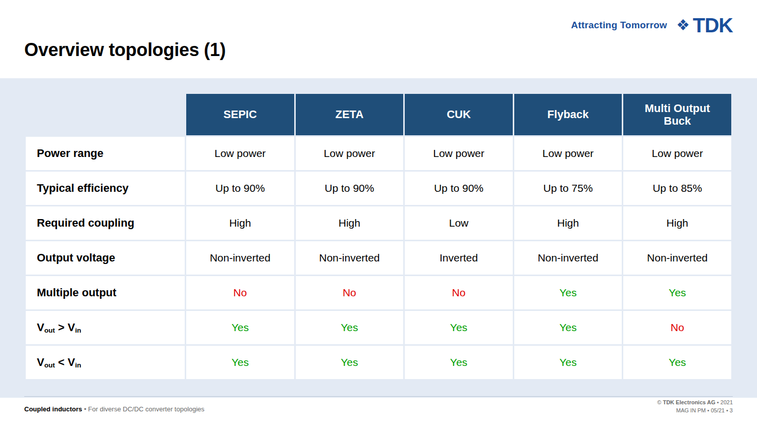Attracting Tomorrow
❖ TDK
Overview topologies (1)
| | SEPIC | ZETA | CUK | Flyback | Multi Output Buck |
| --- | --- | --- | --- | --- | --- |
| Power range | Low power | Low power | Low power | Low power | Low power |
| Typical efficiency | Up to 90% | Up to 90% | Up to 90% | Up to 75% | Up to 85% |
| Required coupling | High | High | Low | High | High |
| Output voltage | Non-inverted | Non-inverted | Inverted | Non-inverted | Non-inverted |
| Multiple output | No | No | No | Yes | Yes |
| V out > V in | Yes | Yes | Yes | Yes | No |
| V out < V in | Yes | Yes | Yes | Yes | Yes |
Coupled inductors • For diverse DC/DC converter topologies
© TDK Electronics AG • 2021
MAG IN PM • 05/21 • 3